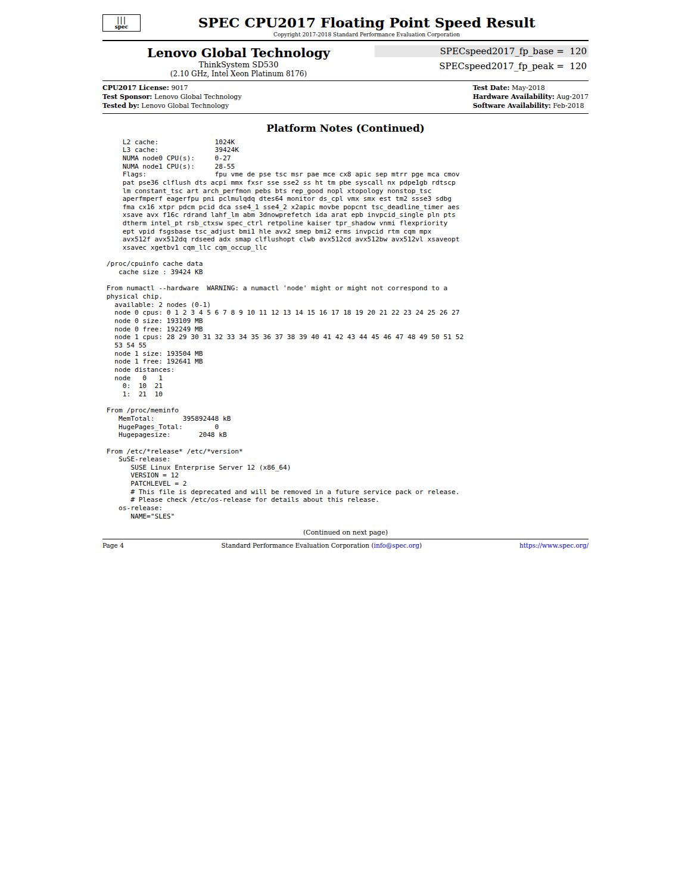|||
spec
SPEC CPU2017 Floating Point Speed Result
Copyright 2017-2018 Standard Performance Evaluation Corporation
| Lenovo Global Technology | SPECspeed2017_fp_base = 120 |
| ThinkSystem SD530 (2.10 GHz, Intel Xeon Platinum 8176) | SPECspeed2017_fp_peak = 120 |
CPU2017 License: 9017
Test Sponsor: Lenovo Global Technology
Tested by: Lenovo Global Technology
Test Date: May-2018
Hardware Availability: Aug-2017
Software Availability: Feb-2018
Platform Notes (Continued)
     L2 cache:              1024K
     L3 cache:              39424K
     NUMA node0 CPU(s):     0-27
     NUMA node1 CPU(s):     28-55
     Flags:                 fpu vme de pse tsc msr pae mce cx8 apic sep mtrr pge mca cmov
     pat pse36 clflush dts acpi mmx fxsr sse sse2 ss ht tm pbe syscall nx pdpe1gb rdtscp
     lm constant_tsc art arch_perfmon pebs bts rep_good nopl xtopology nonstop_tsc
     aperfmperf eagerfpu pni pclmulqdq dtes64 monitor ds_cpl vmx smx est tm2 ssse3 sdbg
     fma cx16 xtpr pdcm pcid dca sse4_1 sse4_2 x2apic movbe popcnt tsc_deadline_timer aes
     xsave avx f16c rdrand lahf_lm abm 3dnowprefetch ida arat epb invpcid_single pln pts
     dtherm intel_pt rsb_ctxsw spec_ctrl retpoline kaiser tpr_shadow vnmi flexpriority
     ept vpid fsgsbase tsc_adjust bmi1 hle avx2 smep bmi2 erms invpcid rtm cqm mpx
     avx512f avx512dq rdseed adx smap clflushopt clwb avx512cd avx512bw avx512vl xsaveopt
     xsavec xgetbv1 cqm_llc cqm_occup_llc

 /proc/cpuinfo cache data
    cache size : 39424 KB

 From numactl --hardware  WARNING: a numactl 'node' might or might not correspond to a
 physical chip.
   available: 2 nodes (0-1)
   node 0 cpus: 0 1 2 3 4 5 6 7 8 9 10 11 12 13 14 15 16 17 18 19 20 21 22 23 24 25 26 27
   node 0 size: 193109 MB
   node 0 free: 192249 MB
   node 1 cpus: 28 29 30 31 32 33 34 35 36 37 38 39 40 41 42 43 44 45 46 47 48 49 50 51 52
   53 54 55
   node 1 size: 193504 MB
   node 1 free: 192641 MB
   node distances:
   node   0   1
     0:  10  21
     1:  21  10

 From /proc/meminfo
    MemTotal:       395892448 kB
    HugePages_Total:        0
    Hugepagesize:       2048 kB

 From /etc/*release* /etc/*version*
    SuSE-release:
       SUSE Linux Enterprise Server 12 (x86_64)
       VERSION = 12
       PATCHLEVEL = 2
       # This file is deprecated and will be removed in a future service pack or release.
       # Please check /etc/os-release for details about this release.
    os-release:
       NAME="SLES"
(Continued on next page)
Page 4
Standard Performance Evaluation Corporation (info@spec.org)
https://www.spec.org/